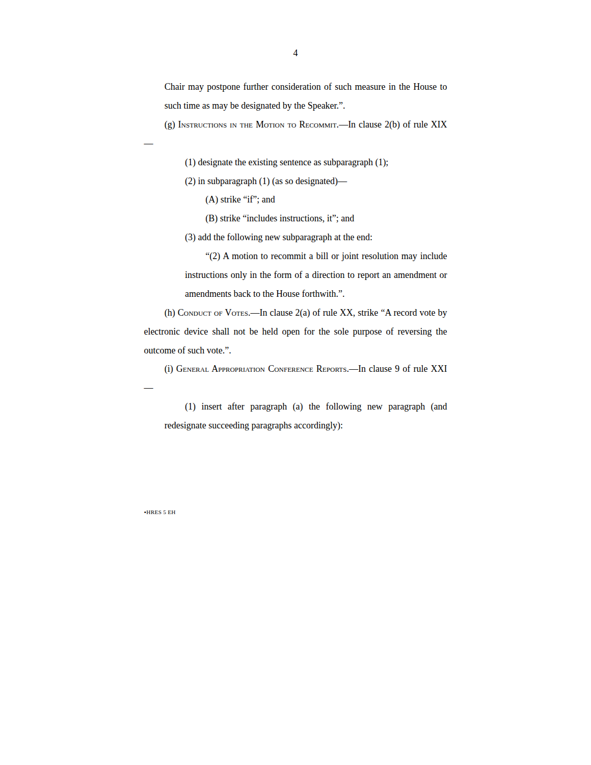4
Chair may postpone further consideration of such measure in the House to such time as may be designated by the Speaker.”.
(g) Instructions in the Motion to Recommit.—In clause 2(b) of rule XIX—
(1) designate the existing sentence as subparagraph (1);
(2) in subparagraph (1) (as so designated)—
(A) strike “if”; and
(B) strike “includes instructions, it”; and
(3) add the following new subparagraph at the end:
“(2) A motion to recommit a bill or joint resolution may include instructions only in the form of a direction to report an amendment or amendments back to the House forthwith.”.
(h) Conduct of Votes.—In clause 2(a) of rule XX, strike “A record vote by electronic device shall not be held open for the sole purpose of reversing the outcome of such vote.”.
(i) General Appropriation Conference Reports.—In clause 9 of rule XXI—
(1) insert after paragraph (a) the following new paragraph (and redesignate succeeding paragraphs accordingly):
•HRES 5 EH